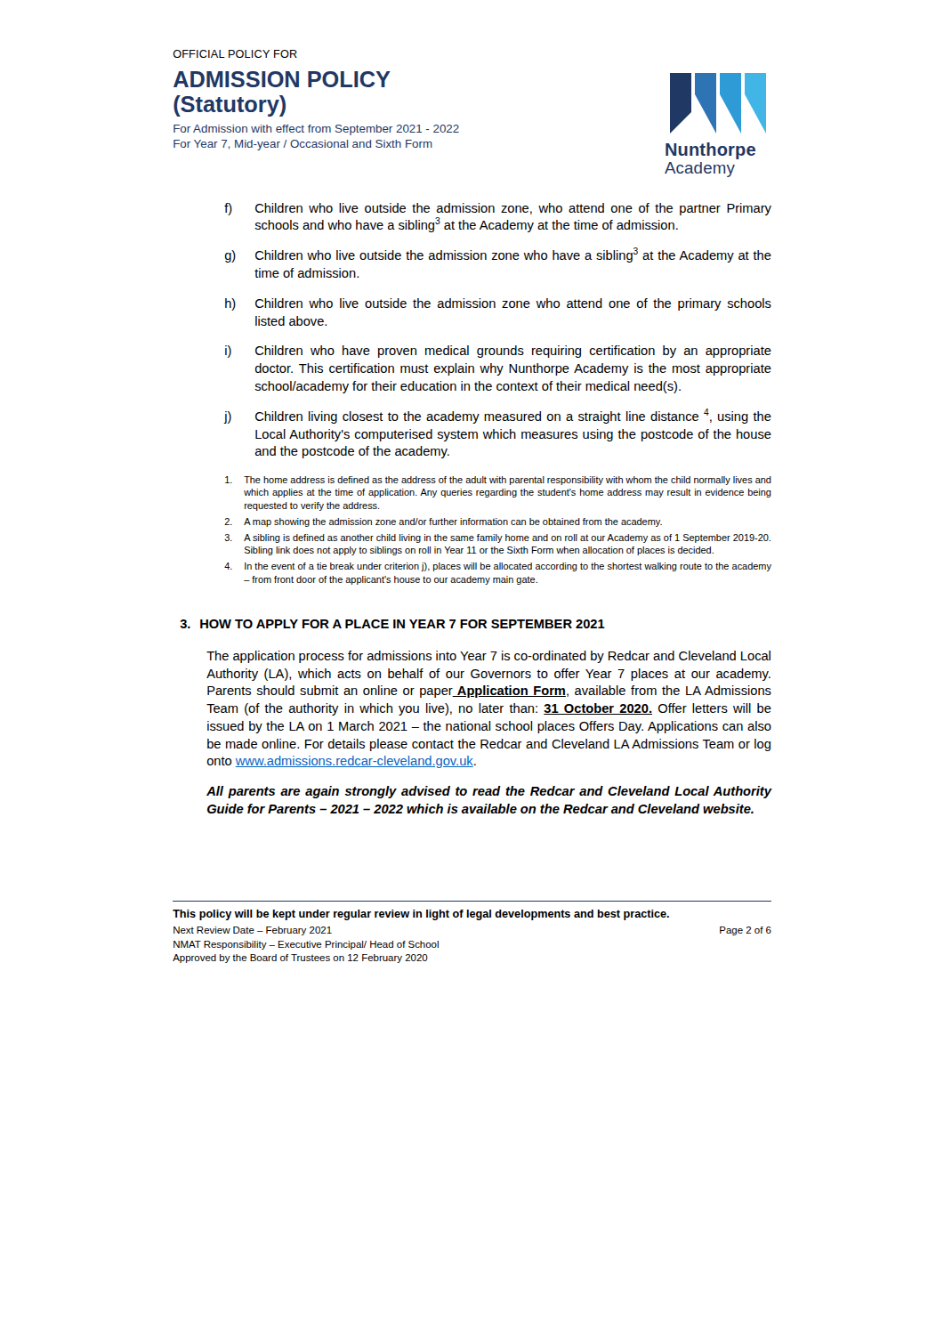OFFICIAL POLICY FOR
ADMISSION POLICY(Statutory)
For Admission with effect from September 2021 - 2022
For Year 7, Mid-year / Occasional and Sixth Form
NunthorpeAcademy
f) Children who live outside the admission zone, who attend one of the partner Primary schools and who have a sibling3 at the Academy at the time of admission.
g) Children who live outside the admission zone who have a sibling3 at the Academy at the time of admission.
h) Children who live outside the admission zone who attend one of the primary schools listed above.
i) Children who have proven medical grounds requiring certification by an appropriate doctor. This certification must explain why Nunthorpe Academy is the most appropriate school/academy for their education in the context of their medical need(s).
j) Children living closest to the academy measured on a straight line distance 4, using the Local Authority's computerised system which measures using the postcode of the house and the postcode of the academy.
1. The home address is defined as the address of the adult with parental responsibility with whom the child normally lives and which applies at the time of application. Any queries regarding the student's home address may result in evidence being requested to verify the address.
2. A map showing the admission zone and/or further information can be obtained from the academy.
3. A sibling is defined as another child living in the same family home and on roll at our Academy as of 1 September 2019-20. Sibling link does not apply to siblings on roll in Year 11 or the Sixth Form when allocation of places is decided.
4. In the event of a tie break under criterion j), places will be allocated according to the shortest walking route to the academy – from front door of the applicant's house to our academy main gate.
3. HOW TO APPLY FOR A PLACE IN YEAR 7 FOR SEPTEMBER 2021
The application process for admissions into Year 7 is co-ordinated by Redcar and Cleveland Local Authority (LA), which acts on behalf of our Governors to offer Year 7 places at our academy. Parents should submit an online or paper Application Form, available from the LA Admissions Team (of the authority in which you live), no later than: 31 October 2020. Offer letters will be issued by the LA on 1 March 2021 – the national school places Offers Day. Applications can also be made online. For details please contact the Redcar and Cleveland LA Admissions Team or log onto www.admissions.redcar-cleveland.gov.uk.
All parents are again strongly advised to read the Redcar and Cleveland Local Authority Guide for Parents – 2021 – 2022 which is available on the Redcar and Cleveland website.
This policy will be kept under regular review in light of legal developments and best practice.
Next Review Date – February 2021
NMAT Responsibility – Executive Principal/ Head of School
Approved by the Board of Trustees on 12 February 2020
Page 2 of 6